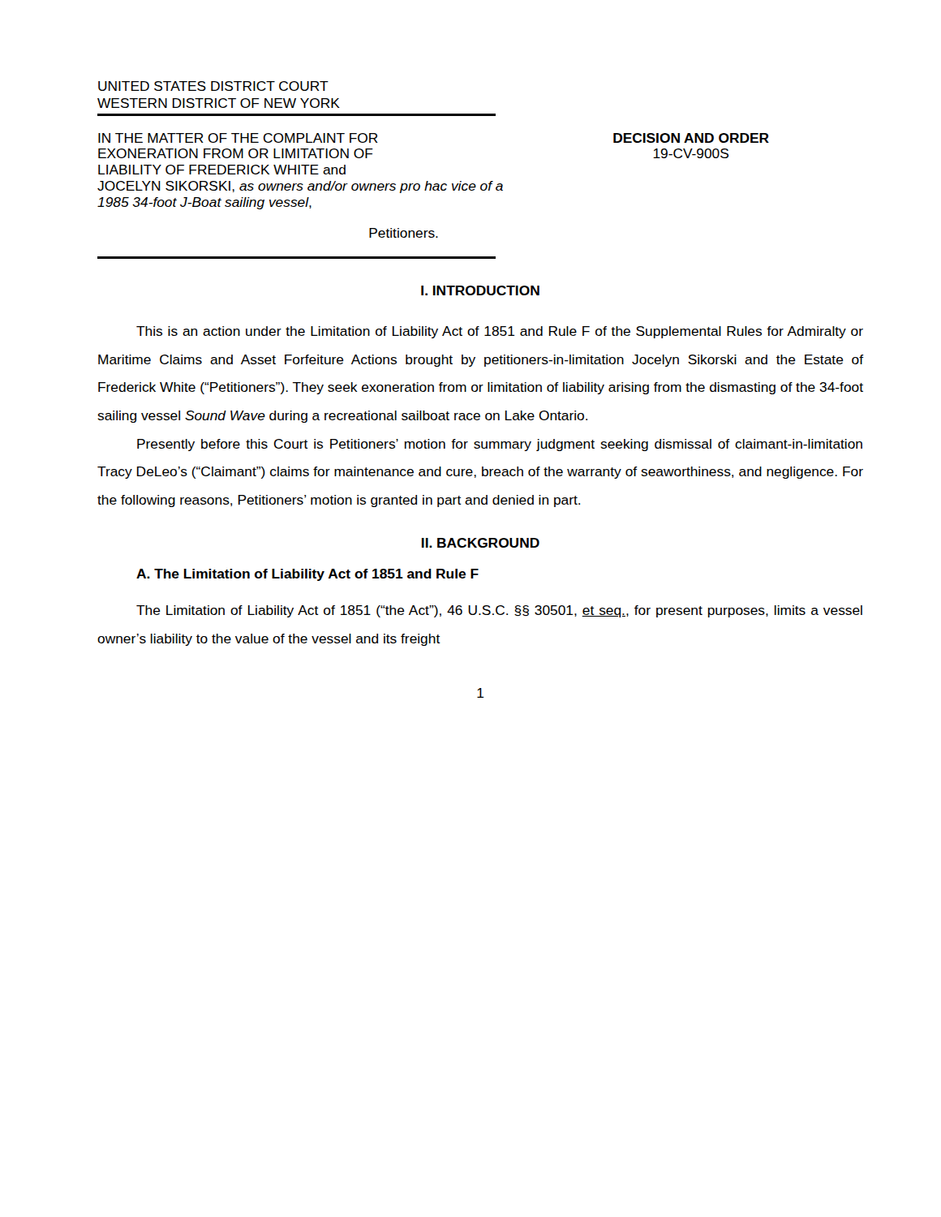UNITED STATES DISTRICT COURT
WESTERN DISTRICT OF NEW YORK
| IN THE MATTER OF THE COMPLAINT FOR EXONERATION FROM OR LIMITATION OF LIABILITY OF FREDERICK WHITE and JOCELYN SIKORSKI, as owners and/or owners pro hac vice of a 1985 34-foot J-Boat sailing vessel , | DECISION AND ORDER 19-CV-900S |
Petitioners.
I. INTRODUCTION
This is an action under the Limitation of Liability Act of 1851 and Rule F of the Supplemental Rules for Admiralty or Maritime Claims and Asset Forfeiture Actions brought by petitioners-in-limitation Jocelyn Sikorski and the Estate of Frederick White (“Petitioners”). They seek exoneration from or limitation of liability arising from the dismasting of the 34-foot sailing vessel Sound Wave during a recreational sailboat race on Lake Ontario.
Presently before this Court is Petitioners’ motion for summary judgment seeking dismissal of claimant-in-limitation Tracy DeLeo’s (“Claimant”) claims for maintenance and cure, breach of the warranty of seaworthiness, and negligence. For the following reasons, Petitioners’ motion is granted in part and denied in part.
II. BACKGROUND
A. The Limitation of Liability Act of 1851 and Rule F
The Limitation of Liability Act of 1851 (“the Act”), 46 U.S.C. §§ 30501, et seq., for present purposes, limits a vessel owner’s liability to the value of the vessel and its freight
1